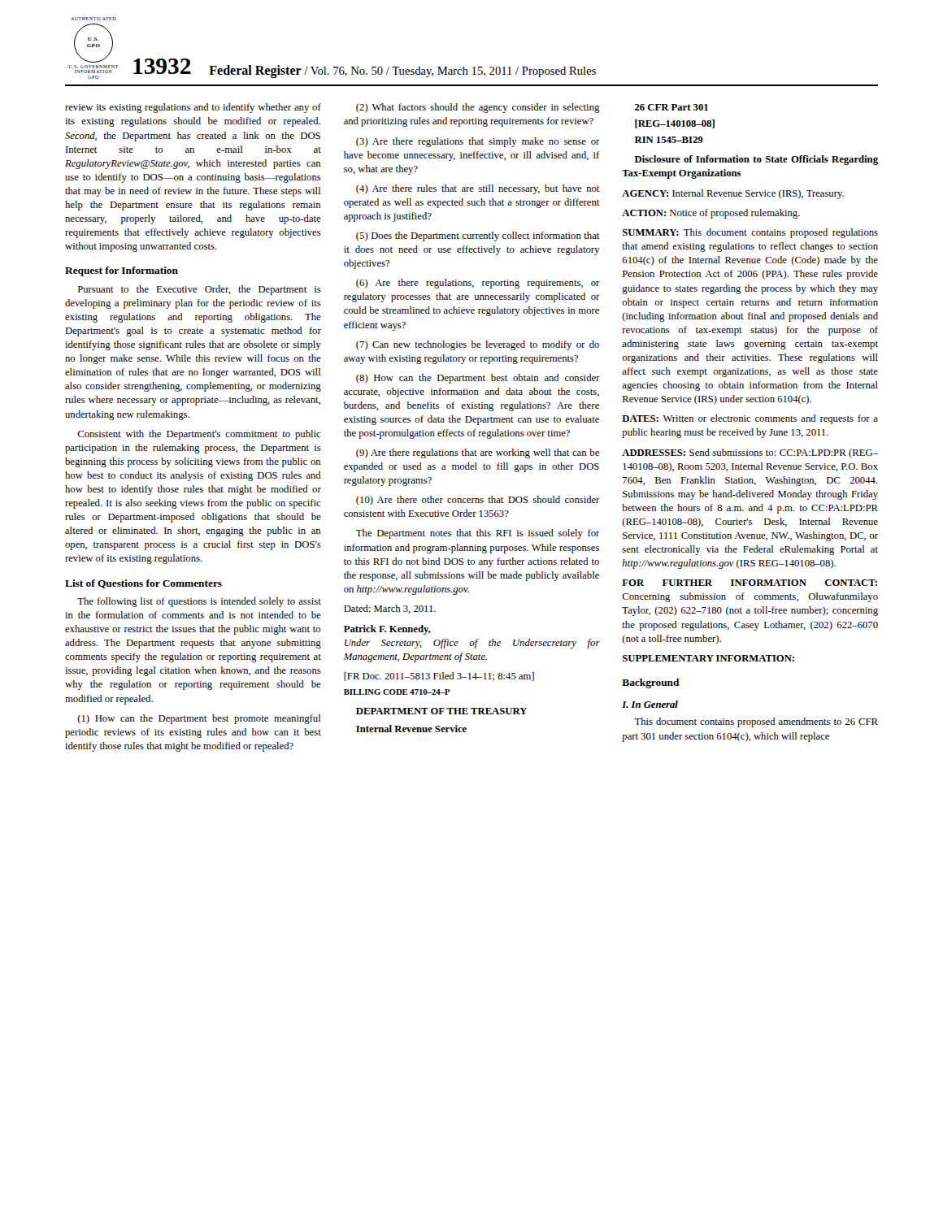AUTHENTICATED
U.S.
GPO
U.S. GOVERNMENT
INFORMATION
GPO
13932
Federal Register / Vol. 76, No. 50 / Tuesday, March 15, 2011 / Proposed Rules
review its existing regulations and to identify whether any of its existing regulations should be modified or repealed. Second, the Department has created a link on the DOS Internet site to an e-mail in-box at RegulatoryReview@State.gov, which interested parties can use to identify to DOS—on a continuing basis—regulations that may be in need of review in the future. These steps will help the Department ensure that its regulations remain necessary, properly tailored, and have up-to-date requirements that effectively achieve regulatory objectives without imposing unwarranted costs.
Request for Information
Pursuant to the Executive Order, the Department is developing a preliminary plan for the periodic review of its existing regulations and reporting obligations. The Department's goal is to create a systematic method for identifying those significant rules that are obsolete or simply no longer make sense. While this review will focus on the elimination of rules that are no longer warranted, DOS will also consider strengthening, complementing, or modernizing rules where necessary or appropriate—including, as relevant, undertaking new rulemakings.
Consistent with the Department's commitment to public participation in the rulemaking process, the Department is beginning this process by soliciting views from the public on how best to conduct its analysis of existing DOS rules and how best to identify those rules that might be modified or repealed. It is also seeking views from the public on specific rules or Department-imposed obligations that should be altered or eliminated. In short, engaging the public in an open, transparent process is a crucial first step in DOS's review of its existing regulations.
List of Questions for Commenters
The following list of questions is intended solely to assist in the formulation of comments and is not intended to be exhaustive or restrict the issues that the public might want to address. The Department requests that anyone submitting comments specify the regulation or reporting requirement at issue, providing legal citation when known, and the reasons why the regulation or reporting requirement should be modified or repealed.
(1) How can the Department best promote meaningful periodic reviews of its existing rules and how can it best identify those rules that might be modified or repealed?
(2) What factors should the agency consider in selecting and prioritizing rules and reporting requirements for review?
(3) Are there regulations that simply make no sense or have become unnecessary, ineffective, or ill advised and, if so, what are they?
(4) Are there rules that are still necessary, but have not operated as well as expected such that a stronger or different approach is justified?
(5) Does the Department currently collect information that it does not need or use effectively to achieve regulatory objectives?
(6) Are there regulations, reporting requirements, or regulatory processes that are unnecessarily complicated or could be streamlined to achieve regulatory objectives in more efficient ways?
(7) Can new technologies be leveraged to modify or do away with existing regulatory or reporting requirements?
(8) How can the Department best obtain and consider accurate, objective information and data about the costs, burdens, and benefits of existing regulations? Are there existing sources of data the Department can use to evaluate the post-promulgation effects of regulations over time?
(9) Are there regulations that are working well that can be expanded or used as a model to fill gaps in other DOS regulatory programs?
(10) Are there other concerns that DOS should consider consistent with Executive Order 13563?
The Department notes that this RFI is issued solely for information and program-planning purposes. While responses to this RFI do not bind DOS to any further actions related to the response, all submissions will be made publicly available on http://www.regulations.gov.
Dated: March 3, 2011.
Patrick F. Kennedy,
Under Secretary, Office of the Undersecretary for Management, Department of State.
[FR Doc. 2011–5813 Filed 3–14–11; 8:45 am]
BILLING CODE 4710–24–P
DEPARTMENT OF THE TREASURY
Internal Revenue Service
26 CFR Part 301
[REG–140108–08]
RIN 1545–BI29
Disclosure of Information to State Officials Regarding Tax-Exempt Organizations
AGENCY: Internal Revenue Service (IRS), Treasury.
ACTION: Notice of proposed rulemaking.
SUMMARY: This document contains proposed regulations that amend existing regulations to reflect changes to section 6104(c) of the Internal Revenue Code (Code) made by the Pension Protection Act of 2006 (PPA). These rules provide guidance to states regarding the process by which they may obtain or inspect certain returns and return information (including information about final and proposed denials and revocations of tax-exempt status) for the purpose of administering state laws governing certain tax-exempt organizations and their activities. These regulations will affect such exempt organizations, as well as those state agencies choosing to obtain information from the Internal Revenue Service (IRS) under section 6104(c).
DATES: Written or electronic comments and requests for a public hearing must be received by June 13, 2011.
ADDRESSES: Send submissions to: CC:PA:LPD:PR (REG–140108–08), Room 5203, Internal Revenue Service, P.O. Box 7604, Ben Franklin Station, Washington, DC 20044. Submissions may be hand-delivered Monday through Friday between the hours of 8 a.m. and 4 p.m. to CC:PA:LPD:PR (REG–140108–08), Courier's Desk, Internal Revenue Service, 1111 Constitution Avenue, NW., Washington, DC, or sent electronically via the Federal eRulemaking Portal at http://www.regulations.gov (IRS REG–140108–08).
FOR FURTHER INFORMATION CONTACT: Concerning submission of comments, Oluwafunmilayo Taylor, (202) 622–7180 (not a toll-free number); concerning the proposed regulations, Casey Lothamer, (202) 622–6070 (not a toll-free number).
SUPPLEMENTARY INFORMATION:
Background
I. In General
This document contains proposed amendments to 26 CFR part 301 under section 6104(c), which will replace